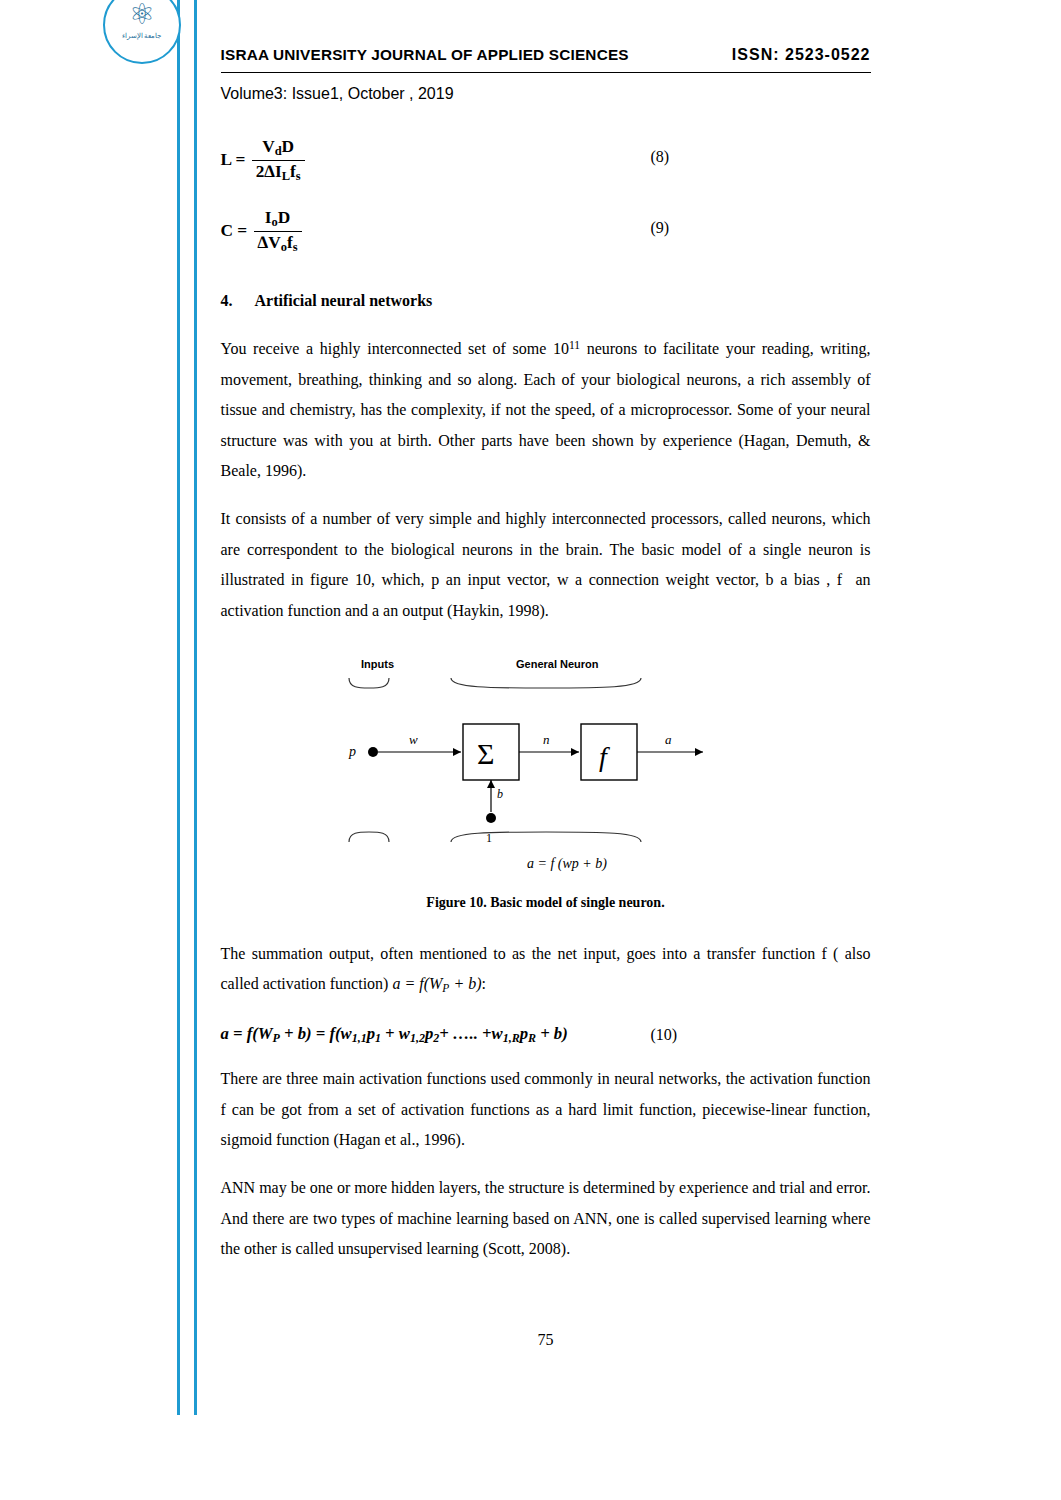⚛ جامعة الإسراء
ISSN: 2523-0522 ISRAA UNIVERSITY JOURNAL OF APPLIED SCIENCES
Volume3: Issue1, October , 2019
(8) L = VdD 2∆ILfs
(9) C = IoD ∆Vofs
4. Artificial neural networks
You receive a highly interconnected set of some 1011 neurons to facilitate your reading, writing, movement, breathing, thinking and so along. Each of your biological neurons, a rich assembly of tissue and chemistry, has the complexity, if not the speed, of a microprocessor. Some of your neural structure was with you at birth. Other parts have been shown by experience (Hagan, Demuth, & Beale, 1996).
It consists of a number of very simple and highly interconnected processors, called neurons, which are correspondent to the biological neurons in the brain. The basic model of a single neuron is illustrated in figure 10, which, p an input vector, w a connection weight vector, b a bias , f an activation function and a an output (Haykin, 1998).
Inputs General Neuron p w Σ b 1 n f a a = f (wp + b)
Figure 10. Basic model of single neuron.
The summation output, often mentioned to as the net input, goes into a transfer function f ( also called activation function) a = f(WP + b):
(10) a = f(WP + b) = f(w1,1p1 + w1,2p2+ ….. +w1,RpR + b)
There are three main activation functions used commonly in neural networks, the activation function f can be got from a set of activation functions as a hard limit function, piecewise-linear function, sigmoid function (Hagan et al., 1996).
ANN may be one or more hidden layers, the structure is determined by experience and trial and error. And there are two types of machine learning based on ANN, one is called supervised learning where the other is called unsupervised learning (Scott, 2008).
75